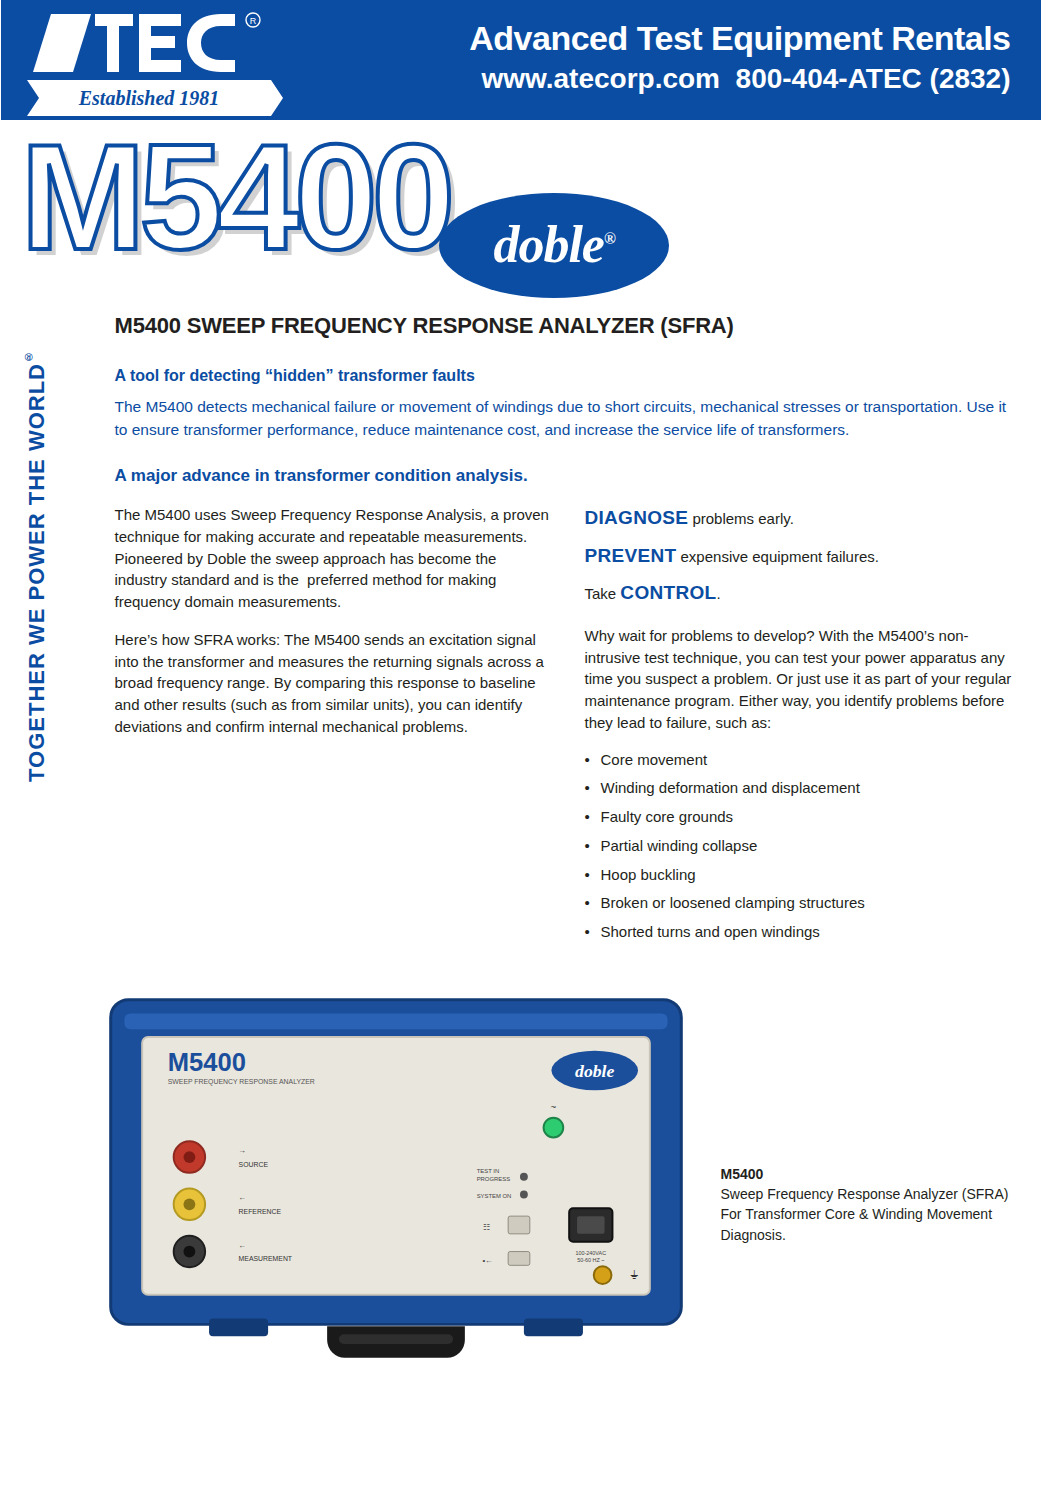R Established 1981
Advanced Test Equipment Rentals
www.atecorp.com 800-404-ATEC (2832)
M5400 doble®
TOGETHER WE POWER THE WORLD®
M5400 SWEEP FREQUENCY RESPONSE ANALYZER (SFRA)
A tool for detecting “hidden” transformer faults
The M5400 detects mechanical failure or movement of windings due to short circuits, mechanical stresses or transportation. Use it to ensure transformer performance, reduce maintenance cost, and increase the service life of transformers.
A major advance in transformer condition analysis.
The M5400 uses Sweep Frequency Response Analysis, a proven technique for making accurate and repeatable measurements. Pioneered by Doble the sweep approach has become the industry standard and is the preferred method for making frequency domain measurements.
Here’s how SFRA works: The M5400 sends an excitation signal into the transformer and measures the returning signals across a broad frequency range. By comparing this response to baseline and other results (such as from similar units), you can identify deviations and confirm internal mechanical problems.
DIAGNOSE problems early.
PREVENT expensive equipment failures.
Take CONTROL.
Why wait for problems to develop? With the M5400’s non-intrusive test technique, you can test your power apparatus any time you suspect a problem. Or just use it as part of your regular maintenance program. Either way, you identify problems before they lead to failure, such as:
Core movement
Winding deformation and displacement
Faulty core grounds
Partial winding collapse
Hoop buckling
Broken or loosened clamping structures
Shorted turns and open windings
M5400 SWEEP FREQUENCY RESPONSE ANALYZER doble → SOURCE ← REFERENCE ← MEASUREMENT ~ TEST IN PROGRESS SYSTEM ON ☷ •← 100-240VAC 50-60 HZ ~ ⏚
M5400 Sweep Frequency Response Analyzer (SFRA) For Transformer Core & Winding Movement Diagnosis.